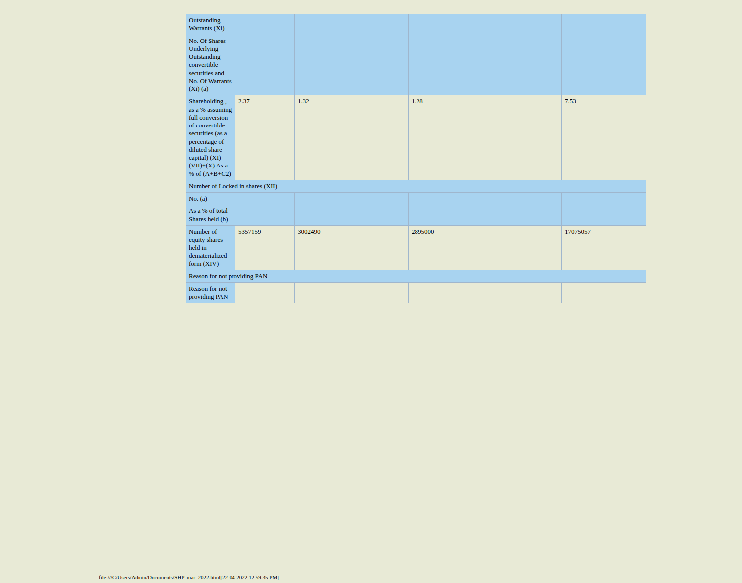| Outstanding Warrants (Xi) | | | | |
| No. Of Shares Underlying Outstanding convertible securities and No. Of Warrants (Xi) (a) | | | | |
| Shareholding , as a % assuming full conversion of convertible securities (as a percentage of diluted share capital) (XI)= (VII)+(X) As a % of (A+B+C2) | 2.37 | 1.32 | 1.28 | 7.53 |
| Number of Locked in shares (XII) |
| No. (a) | | | | |
| As a % of total Shares held (b) | | | | |
| Number of equity shares held in dematerialized form (XIV) | 5357159 | 3002490 | 2895000 | 17075057 |
| Reason for not providing PAN |
| Reason for not providing PAN | | | | |
file:///C/Users/Admin/Documents/SHP_mar_2022.html[22-04-2022 12.59.35 PM]